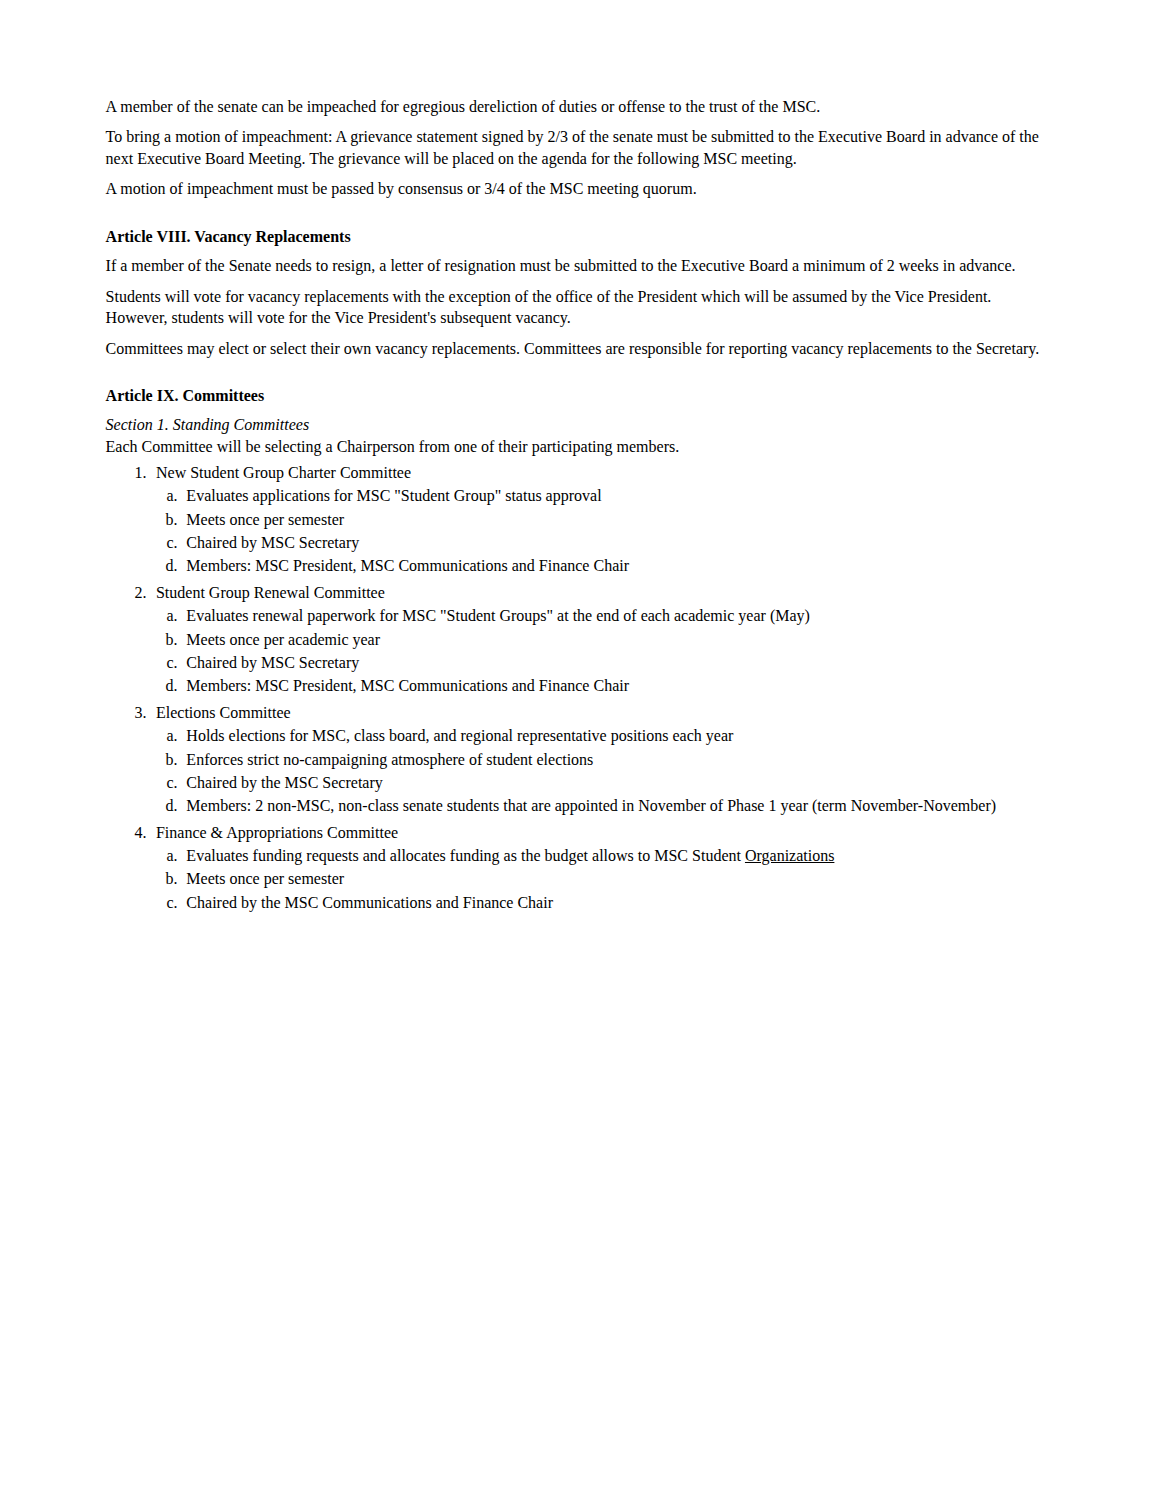A member of the senate can be impeached for egregious dereliction of duties or offense to the trust of the MSC.
To bring a motion of impeachment: A grievance statement signed by 2/3 of the senate must be submitted to the Executive Board in advance of the next Executive Board Meeting. The grievance will be placed on the agenda for the following MSC meeting.
A motion of impeachment must be passed by consensus or 3/4 of the MSC meeting quorum.
Article VIII. Vacancy Replacements
If a member of the Senate needs to resign, a letter of resignation must be submitted to the Executive Board a minimum of 2 weeks in advance.
Students will vote for vacancy replacements with the exception of the office of the President which will be assumed by the Vice President. However, students will vote for the Vice President's subsequent vacancy.
Committees may elect or select their own vacancy replacements. Committees are responsible for reporting vacancy replacements to the Secretary.
Article IX. Committees
Section 1. Standing Committees
Each Committee will be selecting a Chairperson from one of their participating members.
New Student Group Charter Committee
Evaluates applications for MSC "Student Group" status approval
Meets once per semester
Chaired by MSC Secretary
Members: MSC President, MSC Communications and Finance Chair
Student Group Renewal Committee
Evaluates renewal paperwork for MSC "Student Groups" at the end of each academic year (May)
Meets once per academic year
Chaired by MSC Secretary
Members: MSC President, MSC Communications and Finance Chair
Elections Committee
Holds elections for MSC, class board, and regional representative positions each year
Enforces strict no-campaigning atmosphere of student elections
Chaired by the MSC Secretary
Members: 2 non-MSC, non-class senate students that are appointed in November of Phase 1 year (term November-November)
Finance & Appropriations Committee
Evaluates funding requests and allocates funding as the budget allows to MSC Student Organizations
Meets once per semester
Chaired by the MSC Communications and Finance Chair